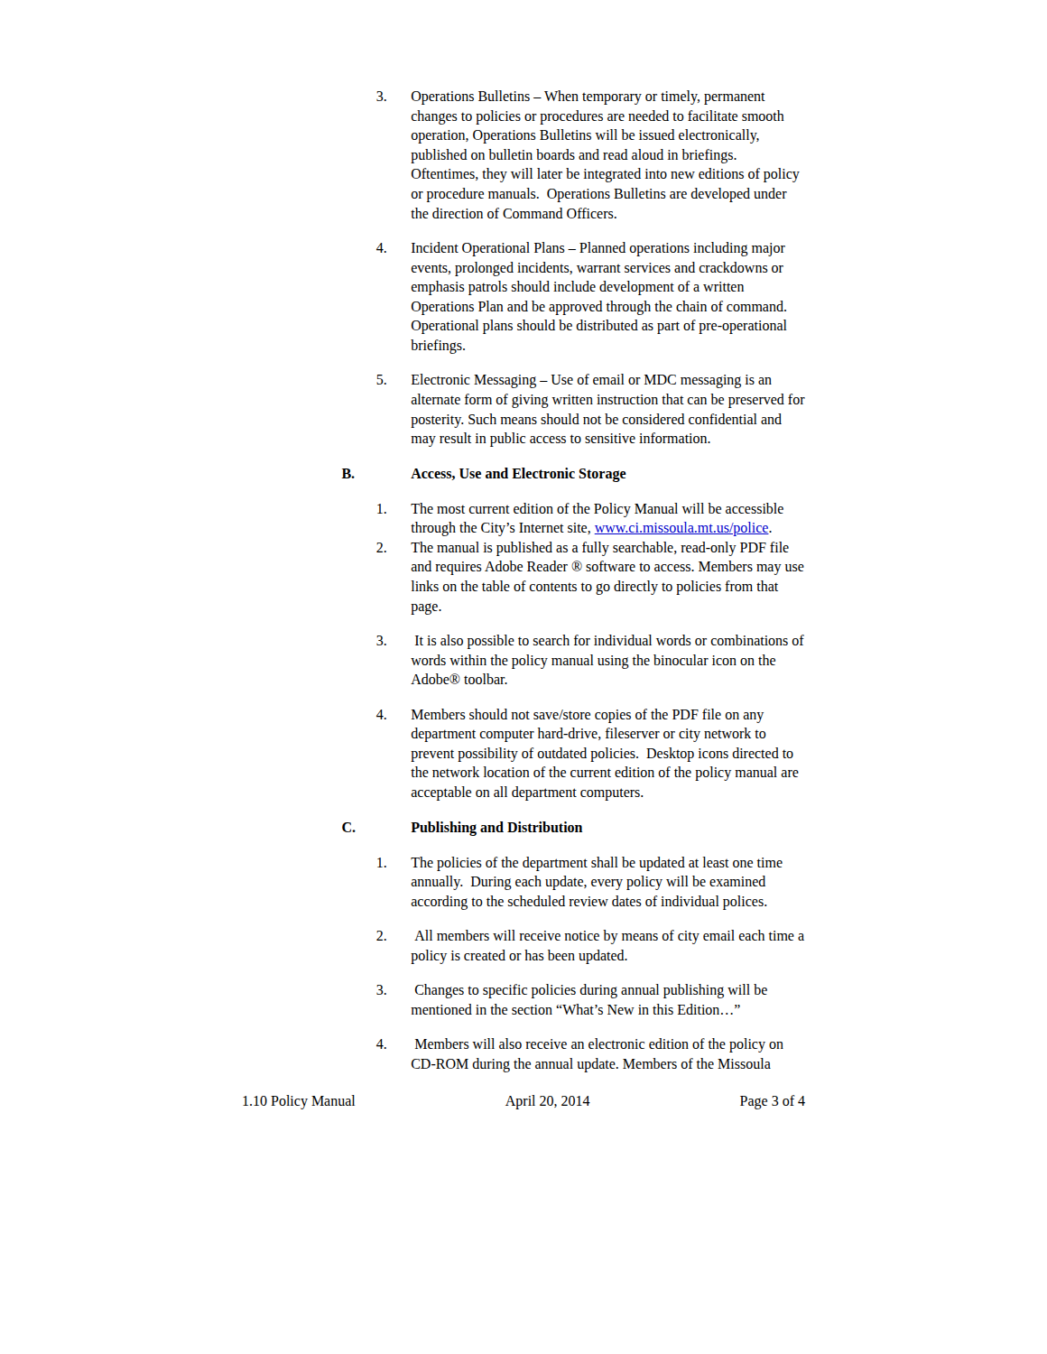3.
Operations Bulletins – When temporary or timely, permanent changes to policies or procedures are needed to facilitate smooth operation, Operations Bulletins will be issued electronically, published on bulletin boards and read aloud in briefings. Oftentimes, they will later be integrated into new editions of policy or procedure manuals. Operations Bulletins are developed under the direction of Command Officers.
4.
Incident Operational Plans – Planned operations including major events, prolonged incidents, warrant services and crackdowns or emphasis patrols should include development of a written Operations Plan and be approved through the chain of command. Operational plans should be distributed as part of pre-operational briefings.
5.
Electronic Messaging – Use of email or MDC messaging is an alternate form of giving written instruction that can be preserved for posterity. Such means should not be considered confidential and may result in public access to sensitive information.
B.
Access, Use and Electronic Storage
1.
The most current edition of the Policy Manual will be accessible through the City’s Internet site, www.ci.missoula.mt.us/police.
2.
The manual is published as a fully searchable, read-only PDF file and requires Adobe Reader ® software to access. Members may use links on the table of contents to go directly to policies from that page.
3.
It is also possible to search for individual words or combinations of words within the policy manual using the binocular icon on the Adobe® toolbar.
4.
Members should not save/store copies of the PDF file on any department computer hard-drive, fileserver or city network to prevent possibility of outdated policies. Desktop icons directed to the network location of the current edition of the policy manual are acceptable on all department computers.
C.
Publishing and Distribution
1.
The policies of the department shall be updated at least one time annually. During each update, every policy will be examined according to the scheduled review dates of individual polices.
2.
All members will receive notice by means of city email each time a policy is created or has been updated.
3.
Changes to specific policies during annual publishing will be mentioned in the section “What’s New in this Edition…”
4.
Members will also receive an electronic edition of the policy on CD-ROM during the annual update. Members of the Missoula
1.10 Policy Manual
April 20, 2014
Page 3 of 4